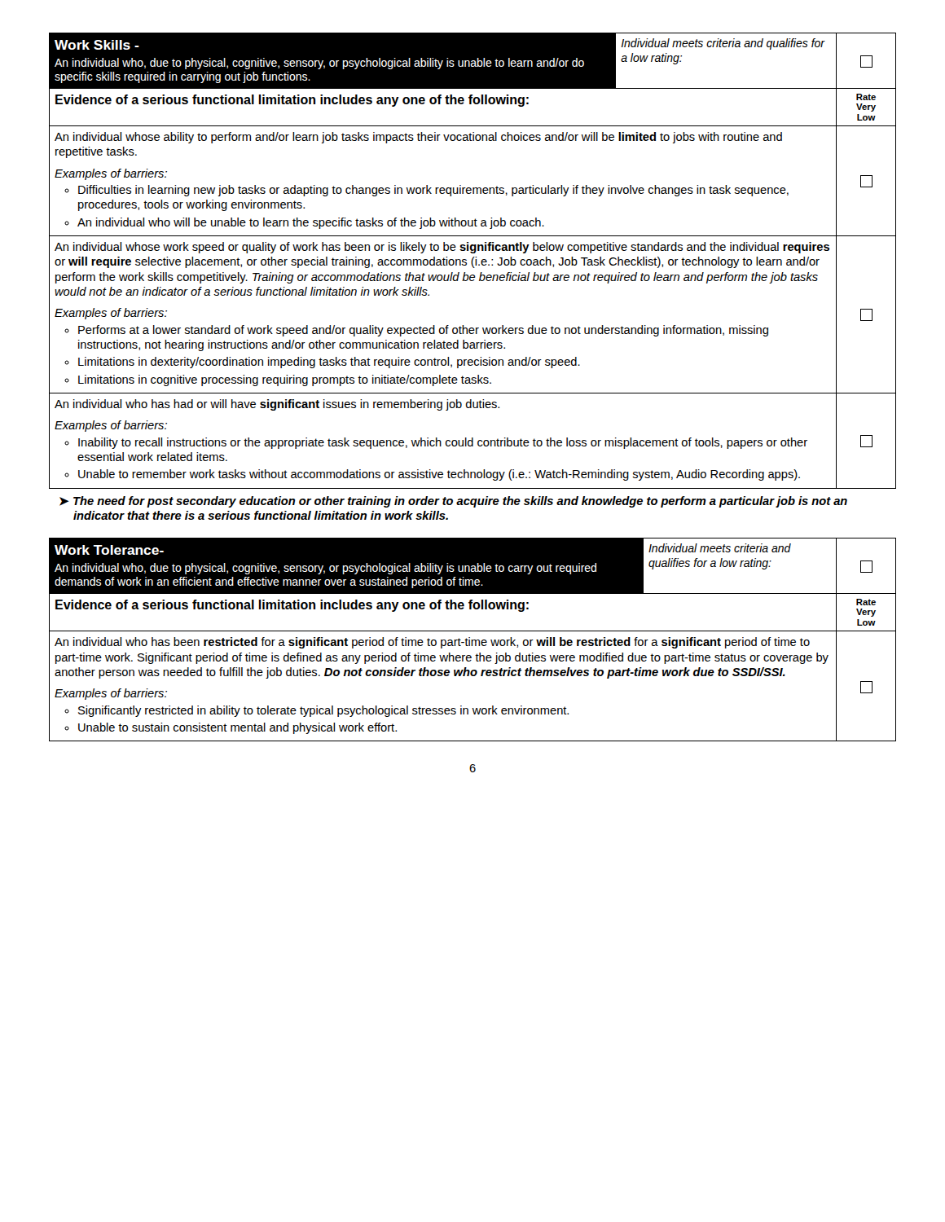| Work Skills - An individual who, due to physical, cognitive, sensory, or psychological ability is unable to learn and/or do specific skills required in carrying out job functions. | Individual meets criteria and qualifies for a low rating: | |
| Evidence of a serious functional limitation includes any one of the following: | Rate Very Low |
| An individual whose ability to perform and/or learn job tasks impacts their vocational choices and/or will be limited to jobs with routine and repetitive tasks. Examples of barriers: Difficulties in learning new job tasks or adapting to changes in work requirements, particularly if they involve changes in task sequence, procedures, tools or working environments. An individual who will be unable to learn the specific tasks of the job without a job coach. | |
| An individual whose work speed or quality of work has been or is likely to be significantly below competitive standards and the individual requires or will require selective placement, or other special training, accommodations (i.e.: Job coach, Job Task Checklist), or technology to learn and/or perform the work skills competitively. Training or accommodations that would be beneficial but are not required to learn and perform the job tasks would not be an indicator of a serious functional limitation in work skills. Examples of barriers: Performs at a lower standard of work speed and/or quality expected of other workers due to not understanding information, missing instructions, not hearing instructions and/or other communication related barriers. Limitations in dexterity/coordination impeding tasks that require control, precision and/or speed. Limitations in cognitive processing requiring prompts to initiate/complete tasks. | |
| An individual who has had or will have significant issues in remembering job duties. Examples of barriers: Inability to recall instructions or the appropriate task sequence, which could contribute to the loss or misplacement of tools, papers or other essential work related items. Unable to remember work tasks without accommodations or assistive technology (i.e.: Watch-Reminding system, Audio Recording apps). | |
➤ The need for post secondary education or other training in order to acquire the skills and knowledge to perform a particular job is not an indicator that there is a serious functional limitation in work skills.
| Work Tolerance- An individual who, due to physical, cognitive, sensory, or psychological ability is unable to carry out required demands of work in an efficient and effective manner over a sustained period of time. | Individual meets criteria and qualifies for a low rating: | |
| Evidence of a serious functional limitation includes any one of the following: | Rate Very Low |
| An individual who has been restricted for a significant period of time to part-time work, or will be restricted for a significant period of time to part-time work. Significant period of time is defined as any period of time where the job duties were modified due to part-time status or coverage by another person was needed to fulfill the job duties. Do not consider those who restrict themselves to part-time work due to SSDI/SSI. Examples of barriers: Significantly restricted in ability to tolerate typical psychological stresses in work environment. Unable to sustain consistent mental and physical work effort. | |
6